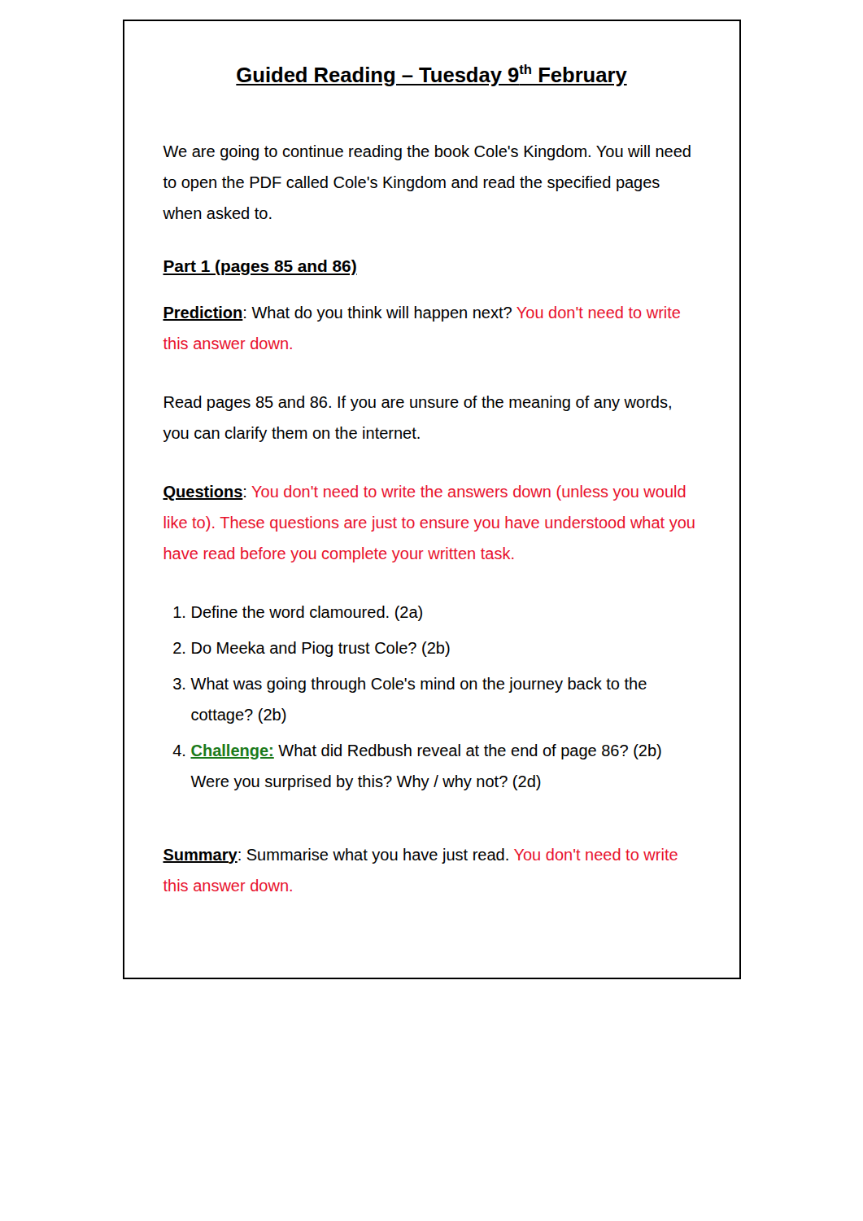Guided Reading – Tuesday 9th February
We are going to continue reading the book Cole's Kingdom. You will need to open the PDF called Cole's Kingdom and read the specified pages when asked to.
Part 1 (pages 85 and 86)
Prediction: What do you think will happen next? You don't need to write this answer down.
Read pages 85 and 86. If you are unsure of the meaning of any words, you can clarify them on the internet.
Questions: You don't need to write the answers down (unless you would like to). These questions are just to ensure you have understood what you have read before you complete your written task.
Define the word clamoured. (2a)
Do Meeka and Piog trust Cole? (2b)
What was going through Cole's mind on the journey back to the cottage? (2b)
Challenge: What did Redbush reveal at the end of page 86? (2b) Were you surprised by this? Why / why not? (2d)
Summary: Summarise what you have just read. You don't need to write this answer down.